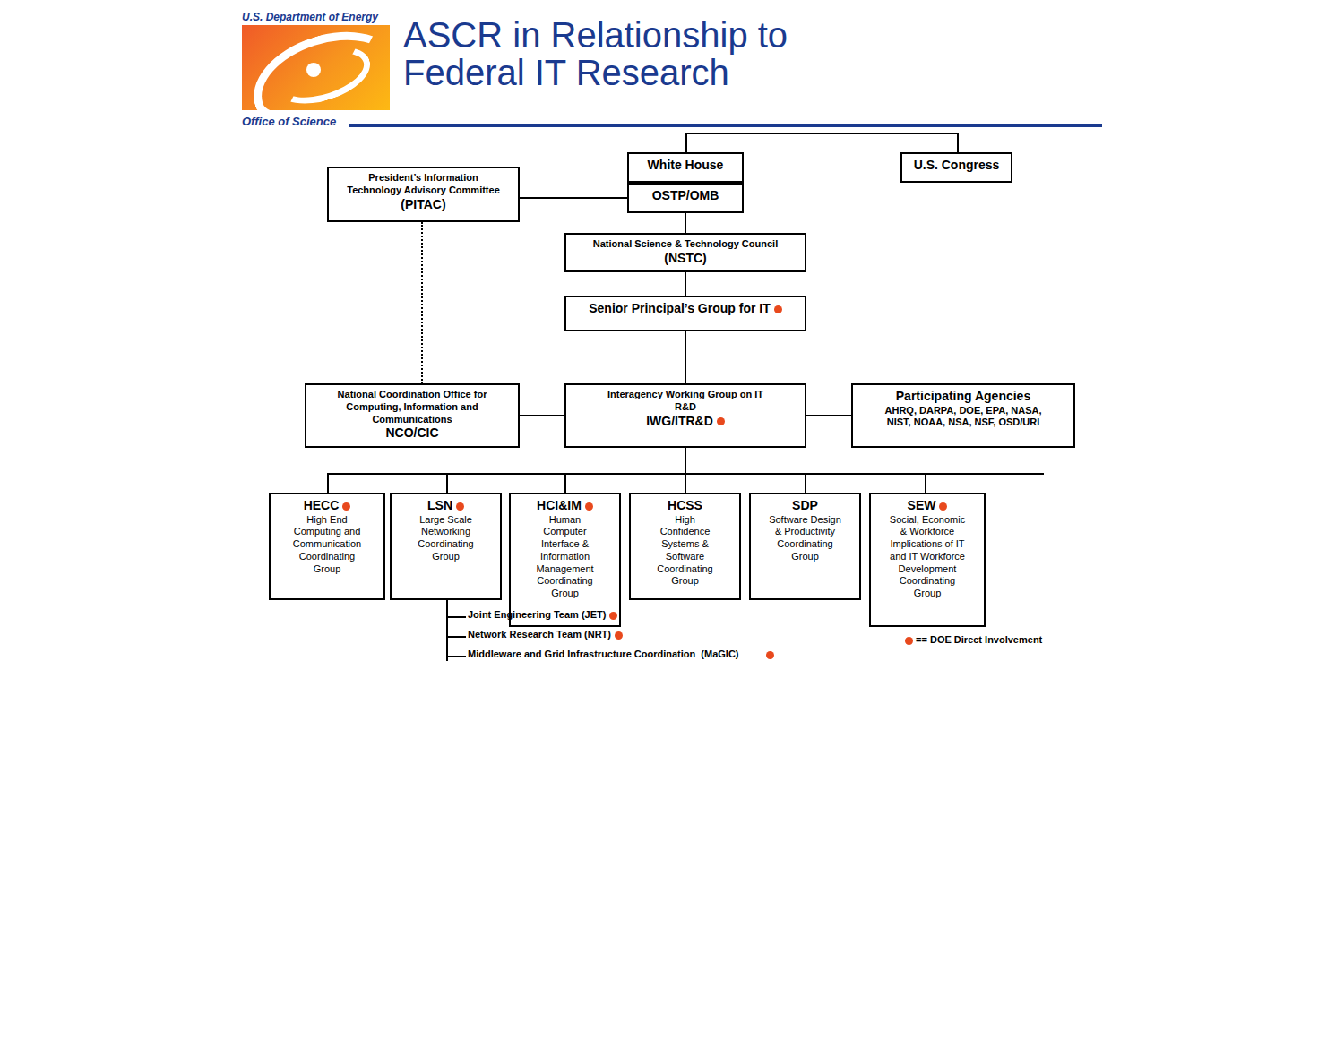U.S. Department of Energy
ASCR in Relationship to
Federal IT Research
Office of Science
White House
OSTP/OMB
U.S. Congress
President’s Information
Technology Advisory Committee
(PITAC)
National Science & Technology Council
(NSTC)
Senior Principal’s Group for IT
National Coordination Office for
Computing, Information and
Communications
NCO/CIC
Interagency Working Group on IT
R&D
IWG/ITR&D
Participating Agencies
AHRQ, DARPA, DOE, EPA, NASA,
NIST, NOAA, NSA, NSF, OSD/URI
HECC
High End
Computing and
Communication
Coordinating
Group
LSN
Large Scale
Networking
Coordinating
Group
HCI&IM
Human
Computer
Interface &
Information
Management
Coordinating
Group
HCSS
High
Confidence
Systems &
Software
Coordinating
Group
SDP
Software Design
& Productivity
Coordinating
Group
SEW
Social, Economic
& Workforce
Implications of IT
and IT Workforce
Development
Coordinating
Group
Joint Engineering Team (JET)
Network Research Team (NRT)
Middleware and Grid Infrastructure Coordination (MaGIC)
== DOE Direct Involvement